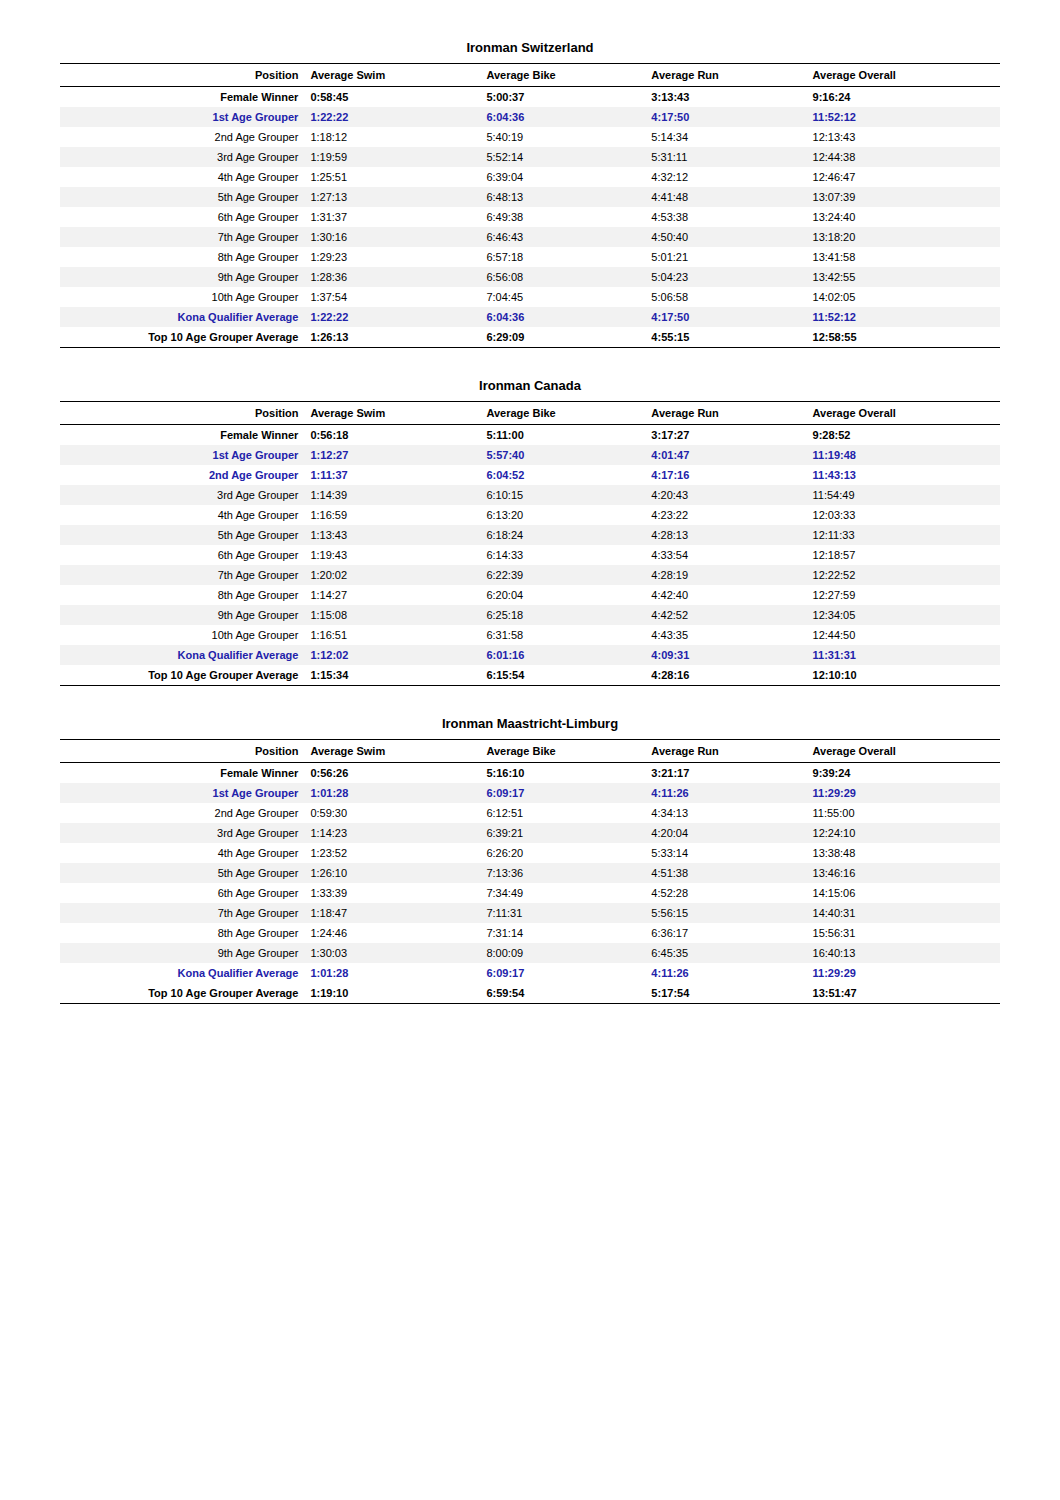Ironman Switzerland
| Position | Average Swim | Average Bike | Average Run | Average Overall |
| --- | --- | --- | --- | --- |
| Female Winner | 0:58:45 | 5:00:37 | 3:13:43 | 9:16:24 |
| 1st Age Grouper | 1:22:22 | 6:04:36 | 4:17:50 | 11:52:12 |
| 2nd Age Grouper | 1:18:12 | 5:40:19 | 5:14:34 | 12:13:43 |
| 3rd Age Grouper | 1:19:59 | 5:52:14 | 5:31:11 | 12:44:38 |
| 4th Age Grouper | 1:25:51 | 6:39:04 | 4:32:12 | 12:46:47 |
| 5th Age Grouper | 1:27:13 | 6:48:13 | 4:41:48 | 13:07:39 |
| 6th Age Grouper | 1:31:37 | 6:49:38 | 4:53:38 | 13:24:40 |
| 7th Age Grouper | 1:30:16 | 6:46:43 | 4:50:40 | 13:18:20 |
| 8th Age Grouper | 1:29:23 | 6:57:18 | 5:01:21 | 13:41:58 |
| 9th Age Grouper | 1:28:36 | 6:56:08 | 5:04:23 | 13:42:55 |
| 10th Age Grouper | 1:37:54 | 7:04:45 | 5:06:58 | 14:02:05 |
| Kona Qualifier Average | 1:22:22 | 6:04:36 | 4:17:50 | 11:52:12 |
| Top 10 Age Grouper Average | 1:26:13 | 6:29:09 | 4:55:15 | 12:58:55 |
Ironman Canada
| Position | Average Swim | Average Bike | Average Run | Average Overall |
| --- | --- | --- | --- | --- |
| Female Winner | 0:56:18 | 5:11:00 | 3:17:27 | 9:28:52 |
| 1st Age Grouper | 1:12:27 | 5:57:40 | 4:01:47 | 11:19:48 |
| 2nd Age Grouper | 1:11:37 | 6:04:52 | 4:17:16 | 11:43:13 |
| 3rd Age Grouper | 1:14:39 | 6:10:15 | 4:20:43 | 11:54:49 |
| 4th Age Grouper | 1:16:59 | 6:13:20 | 4:23:22 | 12:03:33 |
| 5th Age Grouper | 1:13:43 | 6:18:24 | 4:28:13 | 12:11:33 |
| 6th Age Grouper | 1:19:43 | 6:14:33 | 4:33:54 | 12:18:57 |
| 7th Age Grouper | 1:20:02 | 6:22:39 | 4:28:19 | 12:22:52 |
| 8th Age Grouper | 1:14:27 | 6:20:04 | 4:42:40 | 12:27:59 |
| 9th Age Grouper | 1:15:08 | 6:25:18 | 4:42:52 | 12:34:05 |
| 10th Age Grouper | 1:16:51 | 6:31:58 | 4:43:35 | 12:44:50 |
| Kona Qualifier Average | 1:12:02 | 6:01:16 | 4:09:31 | 11:31:31 |
| Top 10 Age Grouper Average | 1:15:34 | 6:15:54 | 4:28:16 | 12:10:10 |
Ironman Maastricht-Limburg
| Position | Average Swim | Average Bike | Average Run | Average Overall |
| --- | --- | --- | --- | --- |
| Female Winner | 0:56:26 | 5:16:10 | 3:21:17 | 9:39:24 |
| 1st Age Grouper | 1:01:28 | 6:09:17 | 4:11:26 | 11:29:29 |
| 2nd Age Grouper | 0:59:30 | 6:12:51 | 4:34:13 | 11:55:00 |
| 3rd Age Grouper | 1:14:23 | 6:39:21 | 4:20:04 | 12:24:10 |
| 4th Age Grouper | 1:23:52 | 6:26:20 | 5:33:14 | 13:38:48 |
| 5th Age Grouper | 1:26:10 | 7:13:36 | 4:51:38 | 13:46:16 |
| 6th Age Grouper | 1:33:39 | 7:34:49 | 4:52:28 | 14:15:06 |
| 7th Age Grouper | 1:18:47 | 7:11:31 | 5:56:15 | 14:40:31 |
| 8th Age Grouper | 1:24:46 | 7:31:14 | 6:36:17 | 15:56:31 |
| 9th Age Grouper | 1:30:03 | 8:00:09 | 6:45:35 | 16:40:13 |
| Kona Qualifier Average | 1:01:28 | 6:09:17 | 4:11:26 | 11:29:29 |
| Top 10 Age Grouper Average | 1:19:10 | 6:59:54 | 5:17:54 | 13:51:47 |